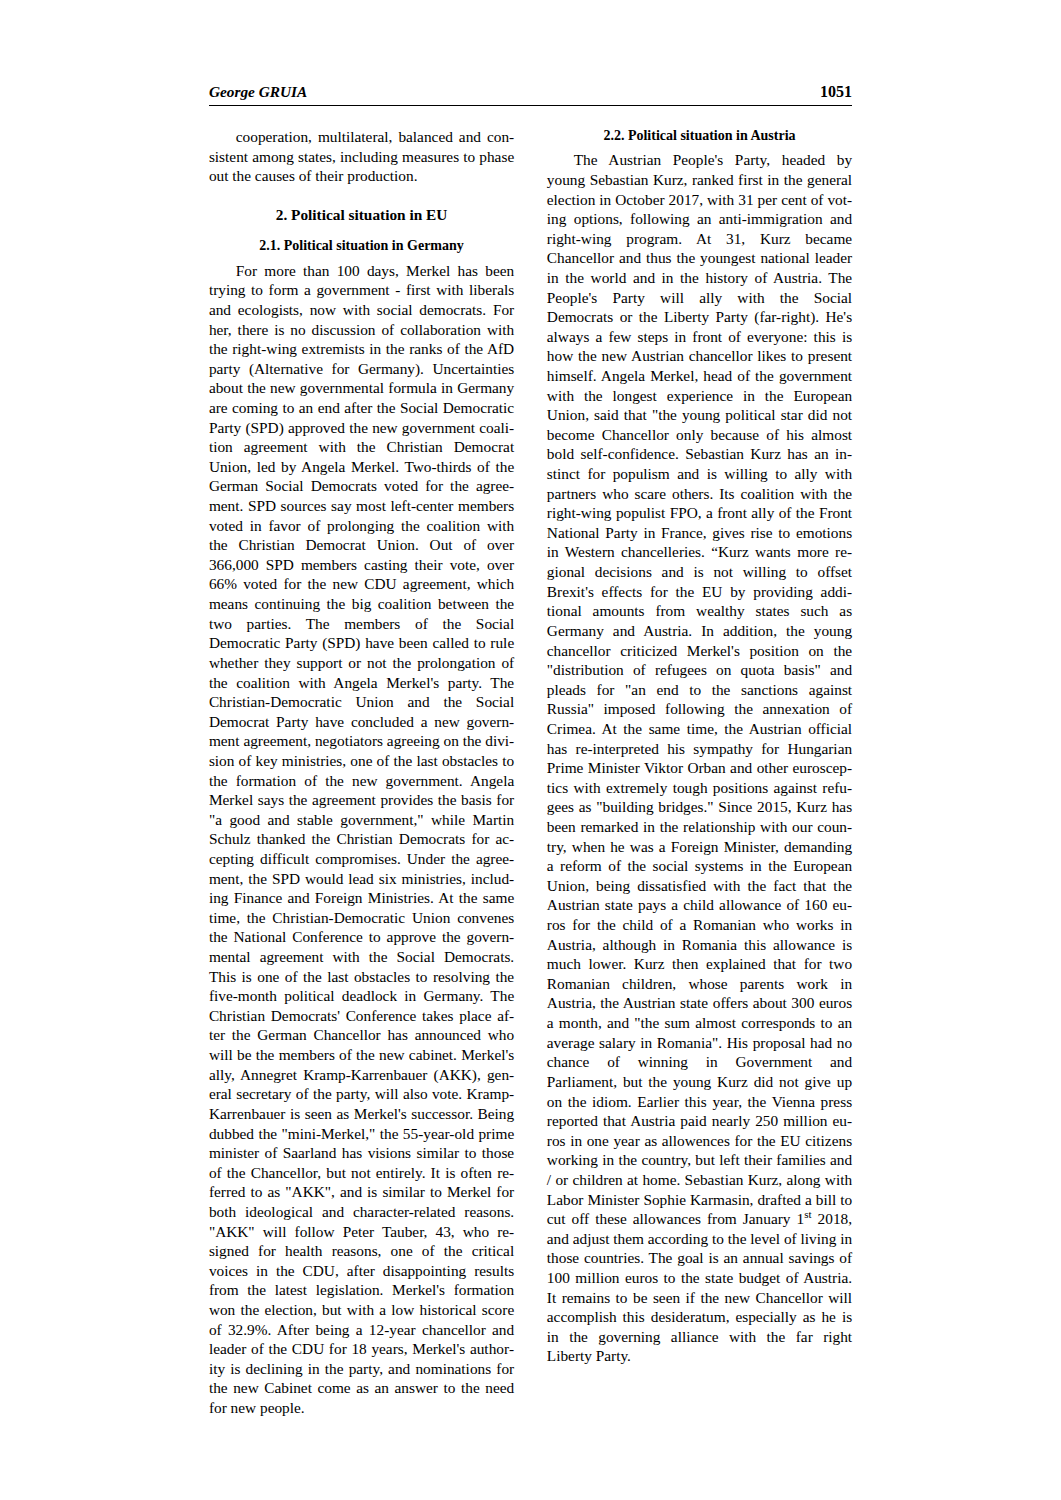George GRUIA 1051
cooperation, multilateral, balanced and consistent among states, including measures to phase out the causes of their production.
2. Political situation in EU
2.1. Political situation in Germany
For more than 100 days, Merkel has been trying to form a government - first with liberals and ecologists, now with social democrats. For her, there is no discussion of collaboration with the right-wing extremists in the ranks of the AfD party (Alternative for Germany). Uncertainties about the new governmental formula in Germany are coming to an end after the Social Democratic Party (SPD) approved the new government coalition agreement with the Christian Democrat Union, led by Angela Merkel. Two-thirds of the German Social Democrats voted for the agreement. SPD sources say most left-center members voted in favor of prolonging the coalition with the Christian Democrat Union. Out of over 366,000 SPD members casting their vote, over 66% voted for the new CDU agreement, which means continuing the big coalition between the two parties. The members of the Social Democratic Party (SPD) have been called to rule whether they support or not the prolongation of the coalition with Angela Merkel's party. The Christian-Democratic Union and the Social Democrat Party have concluded a new government agreement, negotiators agreeing on the division of key ministries, one of the last obstacles to the formation of the new government. Angela Merkel says the agreement provides the basis for "a good and stable government," while Martin Schulz thanked the Christian Democrats for accepting difficult compromises. Under the agreement, the SPD would lead six ministries, including Finance and Foreign Ministries. At the same time, the Christian-Democratic Union convenes the National Conference to approve the governmental agreement with the Social Democrats. This is one of the last obstacles to resolving the five-month political deadlock in Germany. The Christian Democrats' Conference takes place after the German Chancellor has announced who will be the members of the new cabinet. Merkel's ally, Annegret Kramp-Karrenbauer (AKK), general secretary of the party, will also vote. Kramp-Karrenbauer is seen as Merkel's successor. Being dubbed the "mini-Merkel," the 55-year-old prime minister of Saarland has visions similar to those of the Chancellor, but not entirely. It is often referred to as "AKK", and is similar to Merkel for both ideological and character-related reasons. "AKK" will follow Peter Tauber, 43, who resigned for health reasons, one of the critical voices in the CDU, after disappointing results from the latest legislation. Merkel's formation won the election, but with a low historical score of 32.9%. After being a 12-year chancellor and leader of the CDU for 18 years, Merkel's authority is declining in the party, and nominations for the new Cabinet come as an answer to the need for new people.
2.2. Political situation in Austria
The Austrian People's Party, headed by young Sebastian Kurz, ranked first in the general election in October 2017, with 31 per cent of voting options, following an anti-immigration and right-wing program. At 31, Kurz became Chancellor and thus the youngest national leader in the world and in the history of Austria. The People's Party will ally with the Social Democrats or the Liberty Party (far-right). He's always a few steps in front of everyone: this is how the new Austrian chancellor likes to present himself. Angela Merkel, head of the government with the longest experience in the European Union, said that "the young political star did not become Chancellor only because of his almost bold self-confidence. Sebastian Kurz has an instinct for populism and is willing to ally with partners who scare others. Its coalition with the right-wing populist FPO, a front ally of the Front National Party in France, gives rise to emotions in Western chancelleries. “Kurz wants more regional decisions and is not willing to offset Brexit's effects for the EU by providing additional amounts from wealthy states such as Germany and Austria. In addition, the young chancellor criticized Merkel's position on the "distribution of refugees on quota basis" and pleads for "an end to the sanctions against Russia" imposed following the annexation of Crimea. At the same time, the Austrian official has re-interpreted his sympathy for Hungarian Prime Minister Viktor Orban and other eurosceptics with extremely tough positions against refugees as "building bridges." Since 2015, Kurz has been remarked in the relationship with our country, when he was a Foreign Minister, demanding a reform of the social systems in the European Union, being dissatisfied with the fact that the Austrian state pays a child allowance of 160 euros for the child of a Romanian who works in Austria, although in Romania this allowance is much lower. Kurz then explained that for two Romanian children, whose parents work in Austria, the Austrian state offers about 300 euros a month, and "the sum almost corresponds to an average salary in Romania". His proposal had no chance of winning in Government and Parliament, but the young Kurz did not give up on the idiom. Earlier this year, the Vienna press reported that Austria paid nearly 250 million euros in one year as allowences for the EU citizens working in the country, but left their families and / or children at home. Sebastian Kurz, along with Labor Minister Sophie Karmasin, drafted a bill to cut off these allowances from January 1st 2018, and adjust them according to the level of living in those countries. The goal is an annual savings of 100 million euros to the state budget of Austria. It remains to be seen if the new Chancellor will accomplish this desideratum, especially as he is in the governing alliance with the far right Liberty Party.